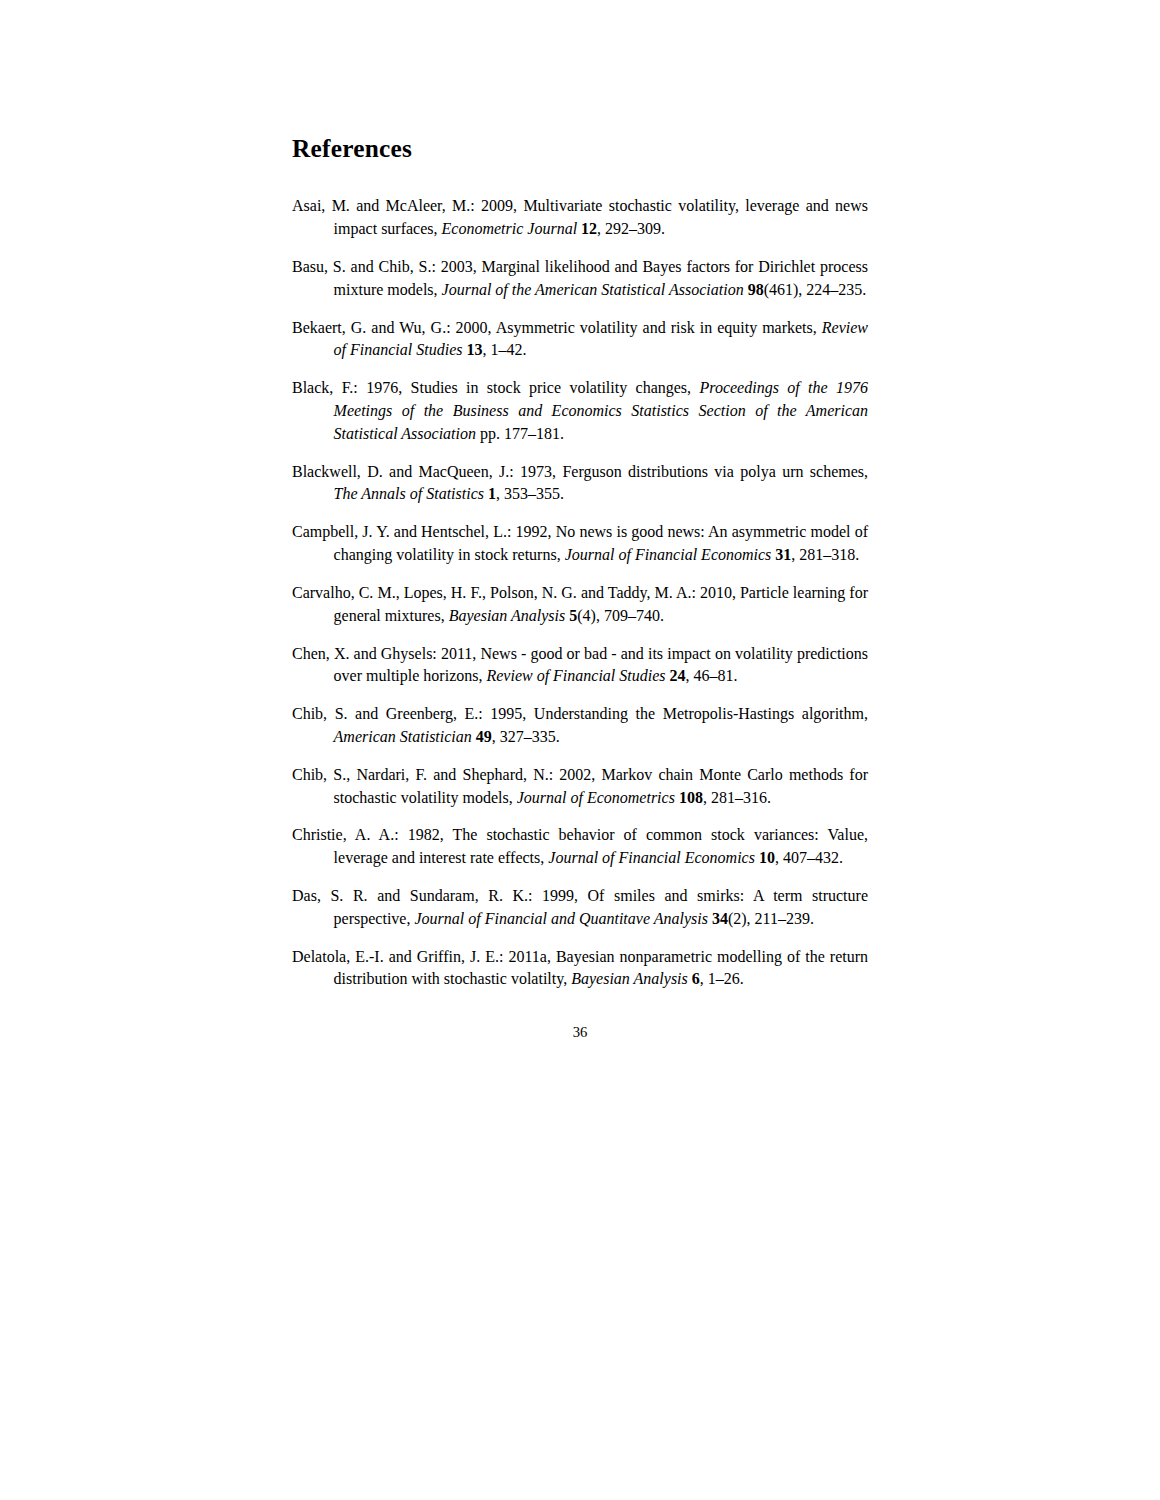References
Asai, M. and McAleer, M.: 2009, Multivariate stochastic volatility, leverage and news impact surfaces, Econometric Journal 12, 292–309.
Basu, S. and Chib, S.: 2003, Marginal likelihood and Bayes factors for Dirichlet process mixture models, Journal of the American Statistical Association 98(461), 224–235.
Bekaert, G. and Wu, G.: 2000, Asymmetric volatility and risk in equity markets, Review of Financial Studies 13, 1–42.
Black, F.: 1976, Studies in stock price volatility changes, Proceedings of the 1976 Meetings of the Business and Economics Statistics Section of the American Statistical Association pp. 177–181.
Blackwell, D. and MacQueen, J.: 1973, Ferguson distributions via polya urn schemes, The Annals of Statistics 1, 353–355.
Campbell, J. Y. and Hentschel, L.: 1992, No news is good news: An asymmetric model of changing volatility in stock returns, Journal of Financial Economics 31, 281–318.
Carvalho, C. M., Lopes, H. F., Polson, N. G. and Taddy, M. A.: 2010, Particle learning for general mixtures, Bayesian Analysis 5(4), 709–740.
Chen, X. and Ghysels: 2011, News - good or bad - and its impact on volatility predictions over multiple horizons, Review of Financial Studies 24, 46–81.
Chib, S. and Greenberg, E.: 1995, Understanding the Metropolis-Hastings algorithm, American Statistician 49, 327–335.
Chib, S., Nardari, F. and Shephard, N.: 2002, Markov chain Monte Carlo methods for stochastic volatility models, Journal of Econometrics 108, 281–316.
Christie, A. A.: 1982, The stochastic behavior of common stock variances: Value, leverage and interest rate effects, Journal of Financial Economics 10, 407–432.
Das, S. R. and Sundaram, R. K.: 1999, Of smiles and smirks: A term structure perspective, Journal of Financial and Quantitave Analysis 34(2), 211–239.
Delatola, E.-I. and Griffin, J. E.: 2011a, Bayesian nonparametric modelling of the return distribution with stochastic volatilty, Bayesian Analysis 6, 1–26.
36